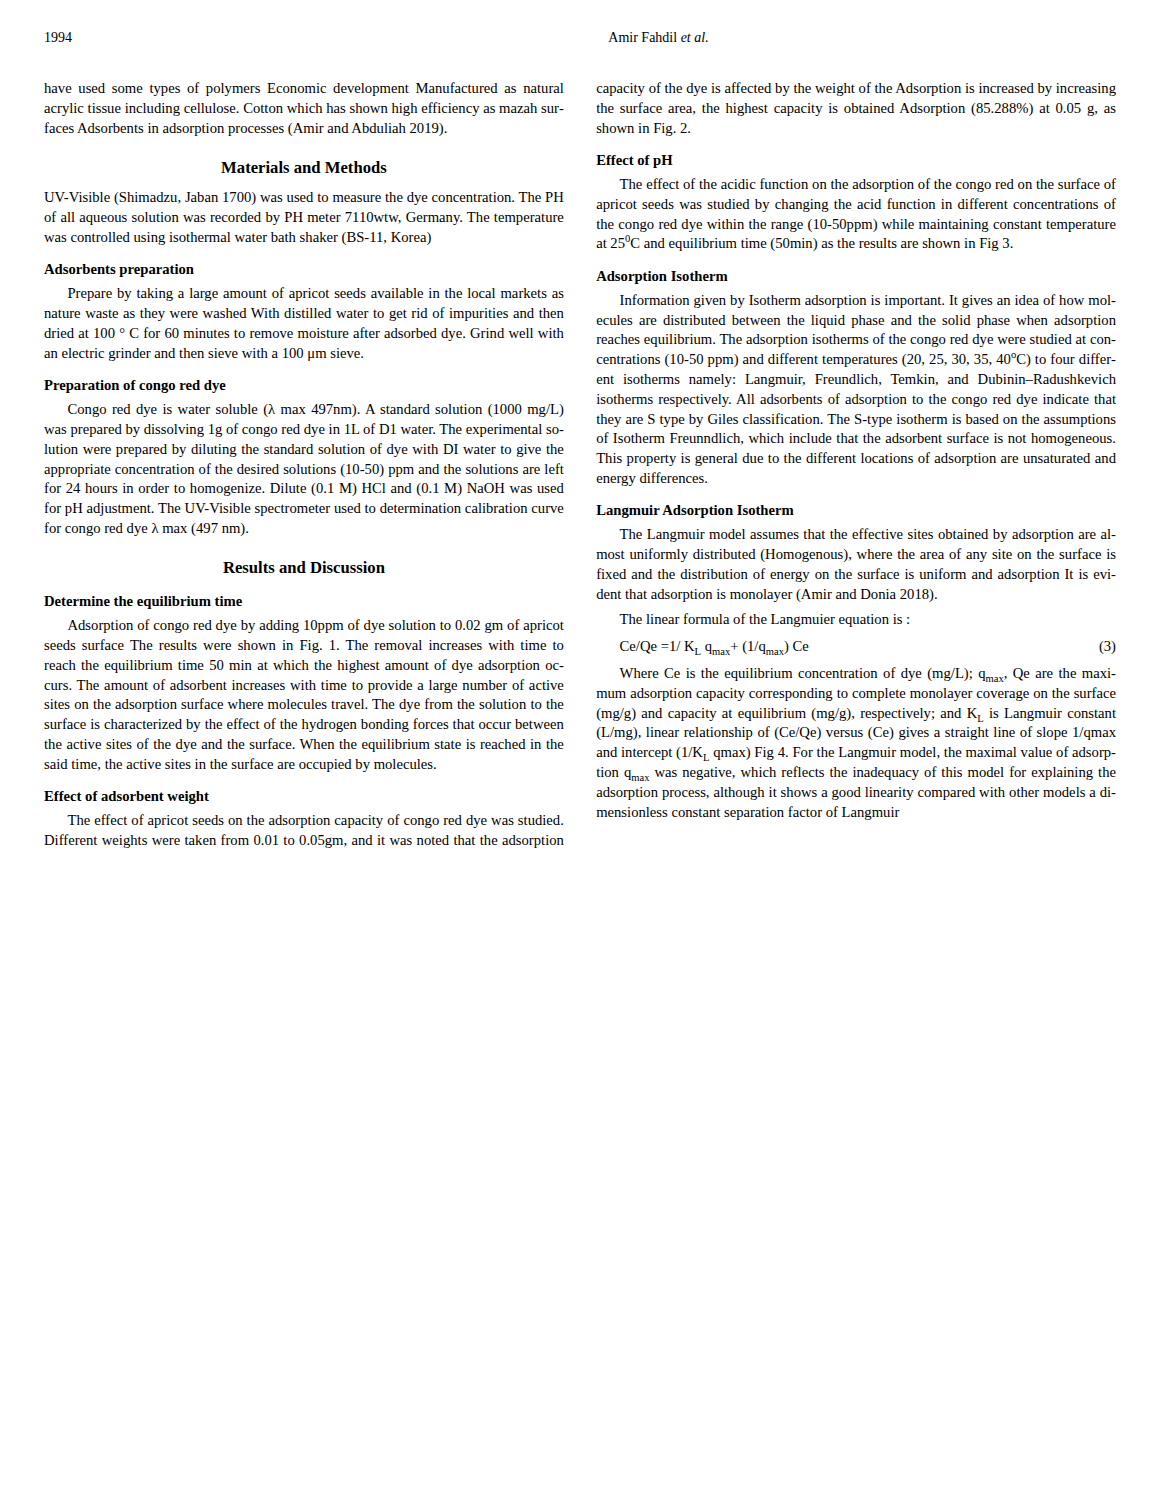1994 Amir Fahdil et al.
have used some types of polymers Economic development Manufactured as natural acrylic tissue including cellulose. Cotton which has shown high efficiency as mazah surfaces Adsorbents in adsorption processes (Amir and Abduliah 2019).
Materials and Methods
UV-Visible (Shimadzu, Jaban 1700) was used to measure the dye concentration. The PH of all aqueous solution was recorded by PH meter 7110wtw, Germany. The temperature was controlled using isothermal water bath shaker (BS-11, Korea)
Adsorbents preparation
Prepare by taking a large amount of apricot seeds available in the local markets as nature waste as they were washed With distilled water to get rid of impurities and then dried at 100 ° C for 60 minutes to remove moisture after adsorbed dye. Grind well with an electric grinder and then sieve with a 100 μm sieve.
Preparation of congo red dye
Congo red dye is water soluble (λ max 497nm). A standard solution (1000 mg/L) was prepared by dissolving 1g of congo red dye in 1L of D1 water. The experimental solution were prepared by diluting the standard solution of dye with DI water to give the appropriate concentration of the desired solutions (10-50) ppm and the solutions are left for 24 hours in order to homogenize. Dilute (0.1 M) HCl and (0.1 M) NaOH was used for pH adjustment. The UV-Visible spectrometer used to determination calibration curve for congo red dye λ max (497 nm).
Results and Discussion
Determine the equilibrium time
Adsorption of congo red dye by adding 10ppm of dye solution to 0.02 gm of apricot seeds surface The results were shown in Fig. 1. The removal increases with time to reach the equilibrium time 50 min at which the highest amount of dye adsorption occurs. The amount of adsorbent increases with time to provide a large number of active sites on the adsorption surface where molecules travel. The dye from the solution to the surface is characterized by the effect of the hydrogen bonding forces that occur between the active sites of the dye and the surface. When the equilibrium state is reached in the said time, the active sites in the surface are occupied by molecules.
Effect of adsorbent weight
The effect of apricot seeds on the adsorption capacity of congo red dye was studied. Different weights were taken from 0.01 to 0.05gm, and it was noted that the adsorption capacity of the dye is affected by the weight of the Adsorption is increased by increasing the surface area, the highest capacity is obtained Adsorption (85.288%) at 0.05 g, as shown in Fig. 2.
Effect of pH
The effect of the acidic function on the adsorption of the congo red on the surface of apricot seeds was studied by changing the acid function in different concentrations of the congo red dye within the range (10-50ppm) while maintaining constant temperature at 250C and equilibrium time (50min) as the results are shown in Fig 3.
Adsorption Isotherm
Information given by Isotherm adsorption is important. It gives an idea of how molecules are distributed between the liquid phase and the solid phase when adsorption reaches equilibrium. The adsorption isotherms of the congo red dye were studied at concentrations (10-50 ppm) and different temperatures (20, 25, 30, 35, 40oC) to four different isotherms namely: Langmuir, Freundlich, Temkin, and Dubinin–Radushkevich isotherms respectively. All adsorbents of adsorption to the congo red dye indicate that they are S type by Giles classification. The S-type isotherm is based on the assumptions of Isotherm Freunndlich, which include that the adsorbent surface is not homogeneous. This property is general due to the different locations of adsorption are unsaturated and energy differences.
Langmuir Adsorption Isotherm
The Langmuir model assumes that the effective sites obtained by adsorption are almost uniformly distributed (Homogenous), where the area of any site on the surface is fixed and the distribution of energy on the surface is uniform and adsorption It is evident that adsorption is monolayer (Amir and Donia 2018).
The linear formula of the Langmuier equation is :
Ce/Qe =1/ KL qmax+ (1/qmax) Ce (3)
Where Ce is the equilibrium concentration of dye (mg/L); qmax, Qe are the maximum adsorption capacity corresponding to complete monolayer coverage on the surface (mg/g) and capacity at equilibrium (mg/g), respectively; and KL is Langmuir constant (L/mg), linear relationship of (Ce/Qe) versus (Ce) gives a straight line of slope 1/qmax and intercept (1/KL qmax) Fig 4. For the Langmuir model, the maximal value of adsorption qmax was negative, which reflects the inadequacy of this model for explaining the adsorption process, although it shows a good linearity compared with other models a dimensionless constant separation factor of Langmuir